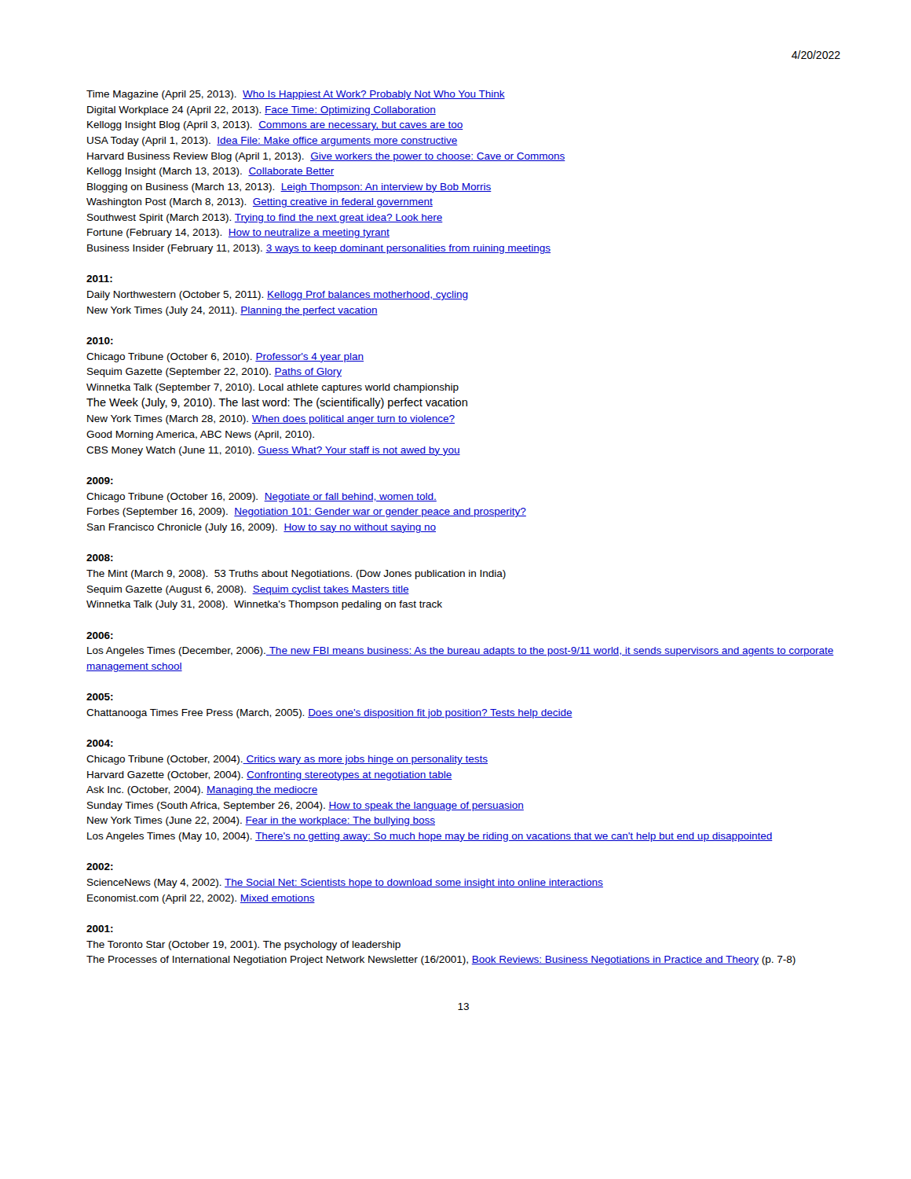4/20/2022
Time Magazine (April 25, 2013). Who Is Happiest At Work? Probably Not Who You Think
Digital Workplace 24 (April 22, 2013). Face Time: Optimizing Collaboration
Kellogg Insight Blog (April 3, 2013). Commons are necessary, but caves are too
USA Today (April 1, 2013). Idea File: Make office arguments more constructive
Harvard Business Review Blog (April 1, 2013). Give workers the power to choose: Cave or Commons
Kellogg Insight (March 13, 2013). Collaborate Better
Blogging on Business (March 13, 2013). Leigh Thompson: An interview by Bob Morris
Washington Post (March 8, 2013). Getting creative in federal government
Southwest Spirit (March 2013). Trying to find the next great idea? Look here
Fortune (February 14, 2013). How to neutralize a meeting tyrant
Business Insider (February 11, 2013). 3 ways to keep dominant personalities from ruining meetings
2011:
Daily Northwestern (October 5, 2011). Kellogg Prof balances motherhood, cycling
New York Times (July 24, 2011). Planning the perfect vacation
2010:
Chicago Tribune (October 6, 2010). Professor's 4 year plan
Sequim Gazette (September 22, 2010). Paths of Glory
Winnetka Talk (September 7, 2010). Local athlete captures world championship
The Week (July, 9, 2010). The last word: The (scientifically) perfect vacation
New York Times (March 28, 2010). When does political anger turn to violence?
Good Morning America, ABC News (April, 2010).
CBS Money Watch (June 11, 2010). Guess What? Your staff is not awed by you
2009:
Chicago Tribune (October 16, 2009). Negotiate or fall behind, women told.
Forbes (September 16, 2009). Negotiation 101: Gender war or gender peace and prosperity?
San Francisco Chronicle (July 16, 2009). How to say no without saying no
2008:
The Mint (March 9, 2008). 53 Truths about Negotiations. (Dow Jones publication in India)
Sequim Gazette (August 6, 2008). Sequim cyclist takes Masters title
Winnetka Talk (July 31, 2008). Winnetka's Thompson pedaling on fast track
2006:
Los Angeles Times (December, 2006). The new FBI means business: As the bureau adapts to the post-9/11 world, it sends supervisors and agents to corporate management school
2005:
Chattanooga Times Free Press (March, 2005). Does one's disposition fit job position? Tests help decide
2004:
Chicago Tribune (October, 2004). Critics wary as more jobs hinge on personality tests
Harvard Gazette (October, 2004). Confronting stereotypes at negotiation table
Ask Inc. (October, 2004). Managing the mediocre
Sunday Times (South Africa, September 26, 2004). How to speak the language of persuasion
New York Times (June 22, 2004). Fear in the workplace: The bullying boss
Los Angeles Times (May 10, 2004). There's no getting away: So much hope may be riding on vacations that we can't help but end up disappointed
2002:
ScienceNews (May 4, 2002). The Social Net: Scientists hope to download some insight into online interactions
Economist.com (April 22, 2002). Mixed emotions
2001:
The Toronto Star (October 19, 2001). The psychology of leadership
The Processes of International Negotiation Project Network Newsletter (16/2001), Book Reviews: Business Negotiations in Practice and Theory (p. 7-8)
13